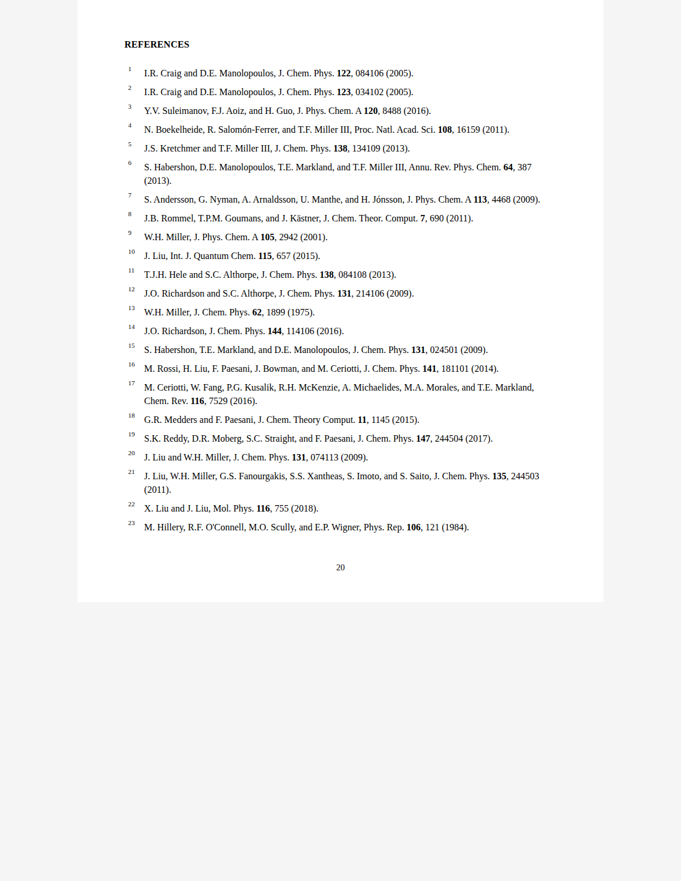REFERENCES
I.R. Craig and D.E. Manolopoulos, J. Chem. Phys. 122, 084106 (2005).
I.R. Craig and D.E. Manolopoulos, J. Chem. Phys. 123, 034102 (2005).
Y.V. Suleimanov, F.J. Aoiz, and H. Guo, J. Phys. Chem. A 120, 8488 (2016).
N. Boekelheide, R. Salomón-Ferrer, and T.F. Miller III, Proc. Natl. Acad. Sci. 108, 16159 (2011).
J.S. Kretchmer and T.F. Miller III, J. Chem. Phys. 138, 134109 (2013).
S. Habershon, D.E. Manolopoulos, T.E. Markland, and T.F. Miller III, Annu. Rev. Phys. Chem. 64, 387 (2013).
S. Andersson, G. Nyman, A. Arnaldsson, U. Manthe, and H. Jónsson, J. Phys. Chem. A 113, 4468 (2009).
J.B. Rommel, T.P.M. Goumans, and J. Kästner, J. Chem. Theor. Comput. 7, 690 (2011).
W.H. Miller, J. Phys. Chem. A 105, 2942 (2001).
J. Liu, Int. J. Quantum Chem. 115, 657 (2015).
T.J.H. Hele and S.C. Althorpe, J. Chem. Phys. 138, 084108 (2013).
J.O. Richardson and S.C. Althorpe, J. Chem. Phys. 131, 214106 (2009).
W.H. Miller, J. Chem. Phys. 62, 1899 (1975).
J.O. Richardson, J. Chem. Phys. 144, 114106 (2016).
S. Habershon, T.E. Markland, and D.E. Manolopoulos, J. Chem. Phys. 131, 024501 (2009).
M. Rossi, H. Liu, F. Paesani, J. Bowman, and M. Ceriotti, J. Chem. Phys. 141, 181101 (2014).
M. Ceriotti, W. Fang, P.G. Kusalik, R.H. McKenzie, A. Michaelides, M.A. Morales, and T.E. Markland, Chem. Rev. 116, 7529 (2016).
G.R. Medders and F. Paesani, J. Chem. Theory Comput. 11, 1145 (2015).
S.K. Reddy, D.R. Moberg, S.C. Straight, and F. Paesani, J. Chem. Phys. 147, 244504 (2017).
J. Liu and W.H. Miller, J. Chem. Phys. 131, 074113 (2009).
J. Liu, W.H. Miller, G.S. Fanourgakis, S.S. Xantheas, S. Imoto, and S. Saito, J. Chem. Phys. 135, 244503 (2011).
X. Liu and J. Liu, Mol. Phys. 116, 755 (2018).
M. Hillery, R.F. O'Connell, M.O. Scully, and E.P. Wigner, Phys. Rep. 106, 121 (1984).
20